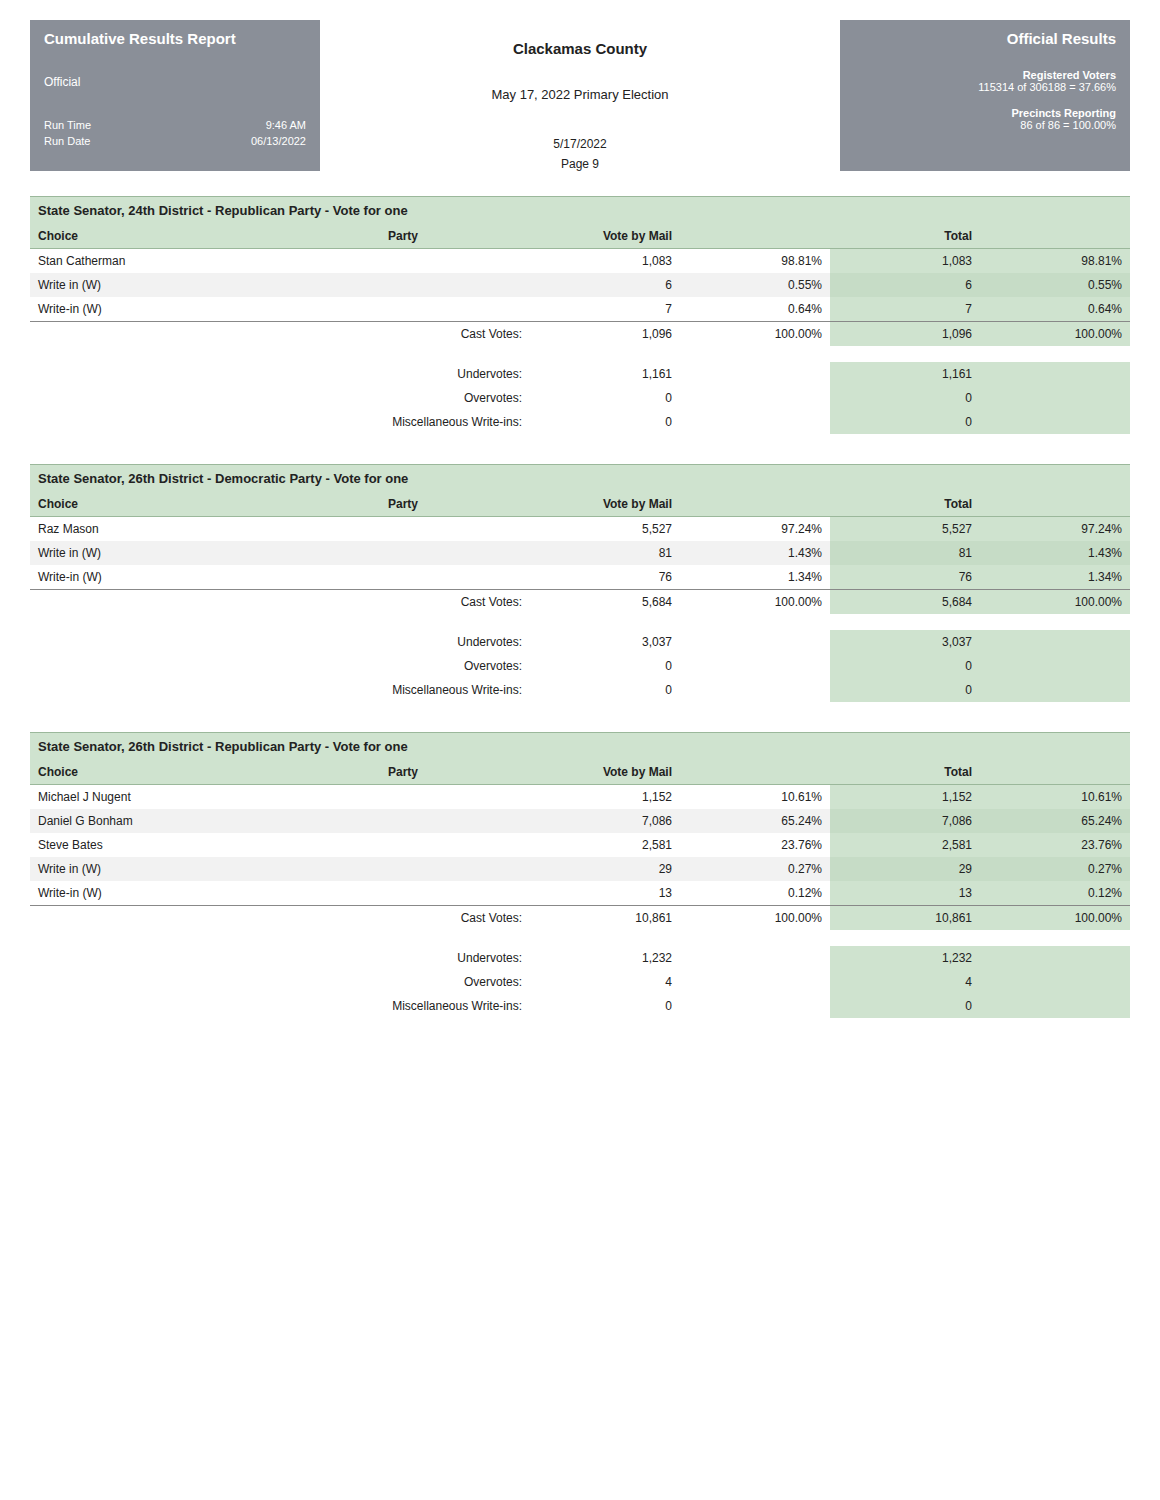Cumulative Results Report
Official
| Run Time | 9:46 AM |
| Run Date | 06/13/2022 |
Clackamas County
May 17, 2022 Primary Election
5/17/2022
Page 9
Official Results
Registered Voters
115314 of 306188 = 37.66%
Precincts Reporting
86 of 86 = 100.00%
State Senator, 24th District - Republican Party - Vote for one
| Choice | Party | Vote by Mail | | Total | |
| --- | --- | --- | --- | --- | --- |
| Stan Catherman | | 1,083 | 98.81% | 1,083 | 98.81% |
| Write in (W) | | 6 | 0.55% | 6 | 0.55% |
| Write-in (W) | | 7 | 0.64% | 7 | 0.64% |
| | Cast Votes: | 1,096 | 100.00% | 1,096 | 100.00% |
| | Undervotes: | 1,161 | | 1,161 | |
| | Overvotes: | 0 | | 0 | |
| | Miscellaneous Write-ins: | 0 | | 0 | |
State Senator, 26th District - Democratic Party - Vote for one
| Choice | Party | Vote by Mail | | Total | |
| --- | --- | --- | --- | --- | --- |
| Raz Mason | | 5,527 | 97.24% | 5,527 | 97.24% |
| Write in (W) | | 81 | 1.43% | 81 | 1.43% |
| Write-in (W) | | 76 | 1.34% | 76 | 1.34% |
| | Cast Votes: | 5,684 | 100.00% | 5,684 | 100.00% |
| | Undervotes: | 3,037 | | 3,037 | |
| | Overvotes: | 0 | | 0 | |
| | Miscellaneous Write-ins: | 0 | | 0 | |
State Senator, 26th District - Republican Party - Vote for one
| Choice | Party | Vote by Mail | | Total | |
| --- | --- | --- | --- | --- | --- |
| Michael J Nugent | | 1,152 | 10.61% | 1,152 | 10.61% |
| Daniel G Bonham | | 7,086 | 65.24% | 7,086 | 65.24% |
| Steve Bates | | 2,581 | 23.76% | 2,581 | 23.76% |
| Write in (W) | | 29 | 0.27% | 29 | 0.27% |
| Write-in (W) | | 13 | 0.12% | 13 | 0.12% |
| | Cast Votes: | 10,861 | 100.00% | 10,861 | 100.00% |
| | Undervotes: | 1,232 | | 1,232 | |
| | Overvotes: | 4 | | 4 | |
| | Miscellaneous Write-ins: | 0 | | 0 | |